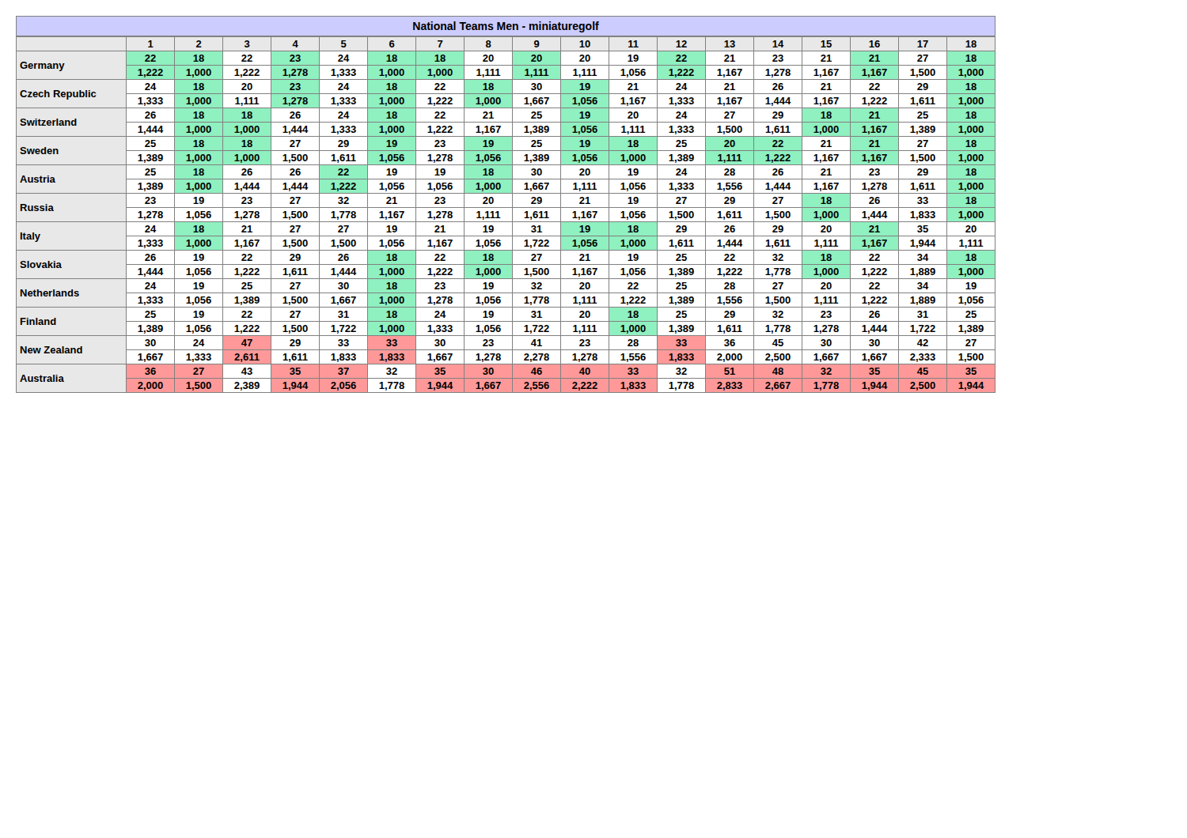National Teams Men - miniaturegolf
| | 1 | 2 | 3 | 4 | 5 | 6 | 7 | 8 | 9 | 10 | 11 | 12 | 13 | 14 | 15 | 16 | 17 | 18 |
| --- | --- | --- | --- | --- | --- | --- | --- | --- | --- | --- | --- | --- | --- | --- | --- | --- | --- | --- |
| Germany | 22 | 18 | 22 | 23 | 24 | 18 | 18 | 20 | 20 | 20 | 19 | 22 | 21 | 23 | 21 | 21 | 27 | 18 |
| 1,222 | 1,000 | 1,222 | 1,278 | 1,333 | 1,000 | 1,000 | 1,111 | 1,111 | 1,111 | 1,056 | 1,222 | 1,167 | 1,278 | 1,167 | 1,167 | 1,500 | 1,000 |
| Czech Republic | 24 | 18 | 20 | 23 | 24 | 18 | 22 | 18 | 30 | 19 | 21 | 24 | 21 | 26 | 21 | 22 | 29 | 18 |
| 1,333 | 1,000 | 1,111 | 1,278 | 1,333 | 1,000 | 1,222 | 1,000 | 1,667 | 1,056 | 1,167 | 1,333 | 1,167 | 1,444 | 1,167 | 1,222 | 1,611 | 1,000 |
| Switzerland | 26 | 18 | 18 | 26 | 24 | 18 | 22 | 21 | 25 | 19 | 20 | 24 | 27 | 29 | 18 | 21 | 25 | 18 |
| 1,444 | 1,000 | 1,000 | 1,444 | 1,333 | 1,000 | 1,222 | 1,167 | 1,389 | 1,056 | 1,111 | 1,333 | 1,500 | 1,611 | 1,000 | 1,167 | 1,389 | 1,000 |
| Sweden | 25 | 18 | 18 | 27 | 29 | 19 | 23 | 19 | 25 | 19 | 18 | 25 | 20 | 22 | 21 | 21 | 27 | 18 |
| 1,389 | 1,000 | 1,000 | 1,500 | 1,611 | 1,056 | 1,278 | 1,056 | 1,389 | 1,056 | 1,000 | 1,389 | 1,111 | 1,222 | 1,167 | 1,167 | 1,500 | 1,000 |
| Austria | 25 | 18 | 26 | 26 | 22 | 19 | 19 | 18 | 30 | 20 | 19 | 24 | 28 | 26 | 21 | 23 | 29 | 18 |
| 1,389 | 1,000 | 1,444 | 1,444 | 1,222 | 1,056 | 1,056 | 1,000 | 1,667 | 1,111 | 1,056 | 1,333 | 1,556 | 1,444 | 1,167 | 1,278 | 1,611 | 1,000 |
| Russia | 23 | 19 | 23 | 27 | 32 | 21 | 23 | 20 | 29 | 21 | 19 | 27 | 29 | 27 | 18 | 26 | 33 | 18 |
| 1,278 | 1,056 | 1,278 | 1,500 | 1,778 | 1,167 | 1,278 | 1,111 | 1,611 | 1,167 | 1,056 | 1,500 | 1,611 | 1,500 | 1,000 | 1,444 | 1,833 | 1,000 |
| Italy | 24 | 18 | 21 | 27 | 27 | 19 | 21 | 19 | 31 | 19 | 18 | 29 | 26 | 29 | 20 | 21 | 35 | 20 |
| 1,333 | 1,000 | 1,167 | 1,500 | 1,500 | 1,056 | 1,167 | 1,056 | 1,722 | 1,056 | 1,000 | 1,611 | 1,444 | 1,611 | 1,111 | 1,167 | 1,944 | 1,111 |
| Slovakia | 26 | 19 | 22 | 29 | 26 | 18 | 22 | 18 | 27 | 21 | 19 | 25 | 22 | 32 | 18 | 22 | 34 | 18 |
| 1,444 | 1,056 | 1,222 | 1,611 | 1,444 | 1,000 | 1,222 | 1,000 | 1,500 | 1,167 | 1,056 | 1,389 | 1,222 | 1,778 | 1,000 | 1,222 | 1,889 | 1,000 |
| Netherlands | 24 | 19 | 25 | 27 | 30 | 18 | 23 | 19 | 32 | 20 | 22 | 25 | 28 | 27 | 20 | 22 | 34 | 19 |
| 1,333 | 1,056 | 1,389 | 1,500 | 1,667 | 1,000 | 1,278 | 1,056 | 1,778 | 1,111 | 1,222 | 1,389 | 1,556 | 1,500 | 1,111 | 1,222 | 1,889 | 1,056 |
| Finland | 25 | 19 | 22 | 27 | 31 | 18 | 24 | 19 | 31 | 20 | 18 | 25 | 29 | 32 | 23 | 26 | 31 | 25 |
| 1,389 | 1,056 | 1,222 | 1,500 | 1,722 | 1,000 | 1,333 | 1,056 | 1,722 | 1,111 | 1,000 | 1,389 | 1,611 | 1,778 | 1,278 | 1,444 | 1,722 | 1,389 |
| New Zealand | 30 | 24 | 47 | 29 | 33 | 33 | 30 | 23 | 41 | 23 | 28 | 33 | 36 | 45 | 30 | 30 | 42 | 27 |
| 1,667 | 1,333 | 2,611 | 1,611 | 1,833 | 1,833 | 1,667 | 1,278 | 2,278 | 1,278 | 1,556 | 1,833 | 2,000 | 2,500 | 1,667 | 1,667 | 2,333 | 1,500 |
| Australia | 36 | 27 | 43 | 35 | 37 | 32 | 35 | 30 | 46 | 40 | 33 | 32 | 51 | 48 | 32 | 35 | 45 | 35 |
| 2,000 | 1,500 | 2,389 | 1,944 | 2,056 | 1,778 | 1,944 | 1,667 | 2,556 | 2,222 | 1,833 | 1,778 | 2,833 | 2,667 | 1,778 | 1,944 | 2,500 | 1,944 |